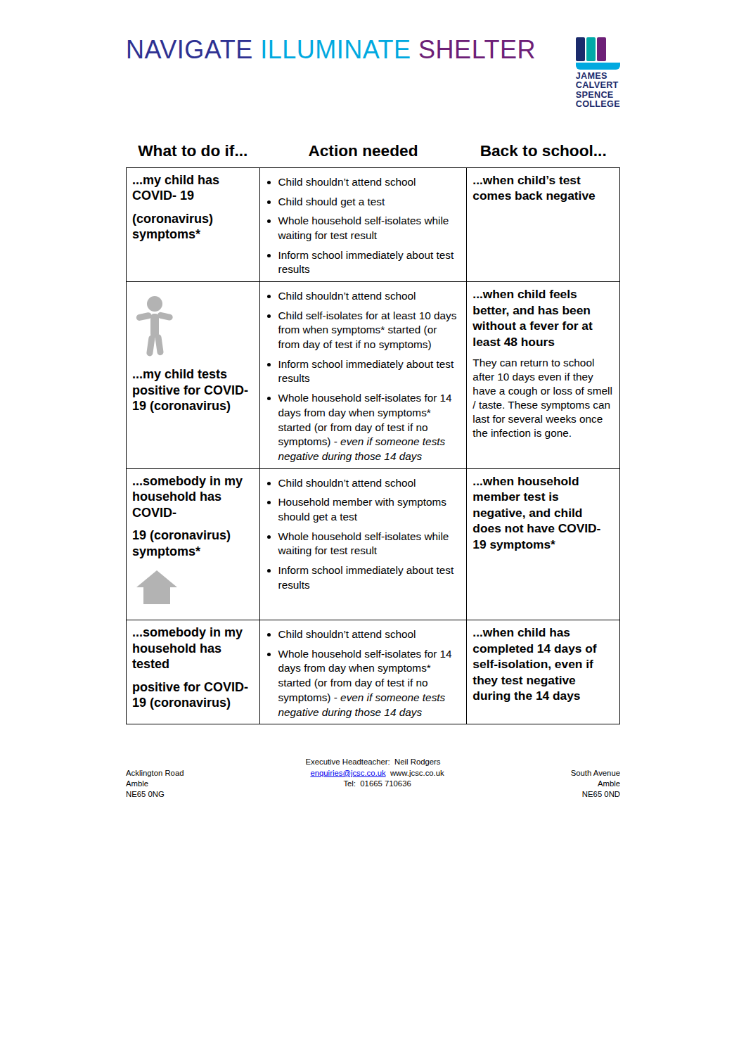NAVIGATE ILLUMINATE SHELTER
James
Calvert
Spence
College
| What to do if... | Action needed | Back to school... |
| --- | --- | --- |
| ...my child has COVID- 19 (coronavirus) symptoms* | Child shouldn’t attend school Child should get a test Whole household self-isolates while waiting for test result Inform school immediately about test results | ...when child’s test comes back negative |
| ...my child tests positive for COVID-19 (coronavirus) | Child shouldn’t attend school Child self-isolates for at least 10 days from when symptoms* started (or from day of test if no symptoms) Inform school immediately about test results Whole household self-isolates for 14 days from day when symptoms* started (or from day of test if no symptoms) - even if someone tests negative during those 14 days | ...when child feels better, and has been without a fever for at least 48 hours They can return to school after 10 days even if they have a cough or loss of smell / taste. These symptoms can last for several weeks once the infection is gone. |
| ...somebody in my household has COVID- 19 (coronavirus) symptoms* | Child shouldn’t attend school Household member with symptoms should get a test Whole household self-isolates while waiting for test result Inform school immediately about test results | ...when household member test is negative, and child does not have COVID-19 symptoms* |
| ...somebody in my household has tested positive for COVID-19 (coronavirus) | Child shouldn’t attend school Whole household self-isolates for 14 days from day when symptoms* started (or from day of test if no symptoms) - even if someone tests negative during those 14 days | ...when child has completed 14 days of self-isolation, even if they test negative during the 14 days |
Executive Headteacher: Neil Rodgers
Acklington Road Amble NE65 0NG
enquiries@jcsc.co.uk www.jcsc.co.uk
Tel: 01665 710636
South Avenue Amble NE65 0ND